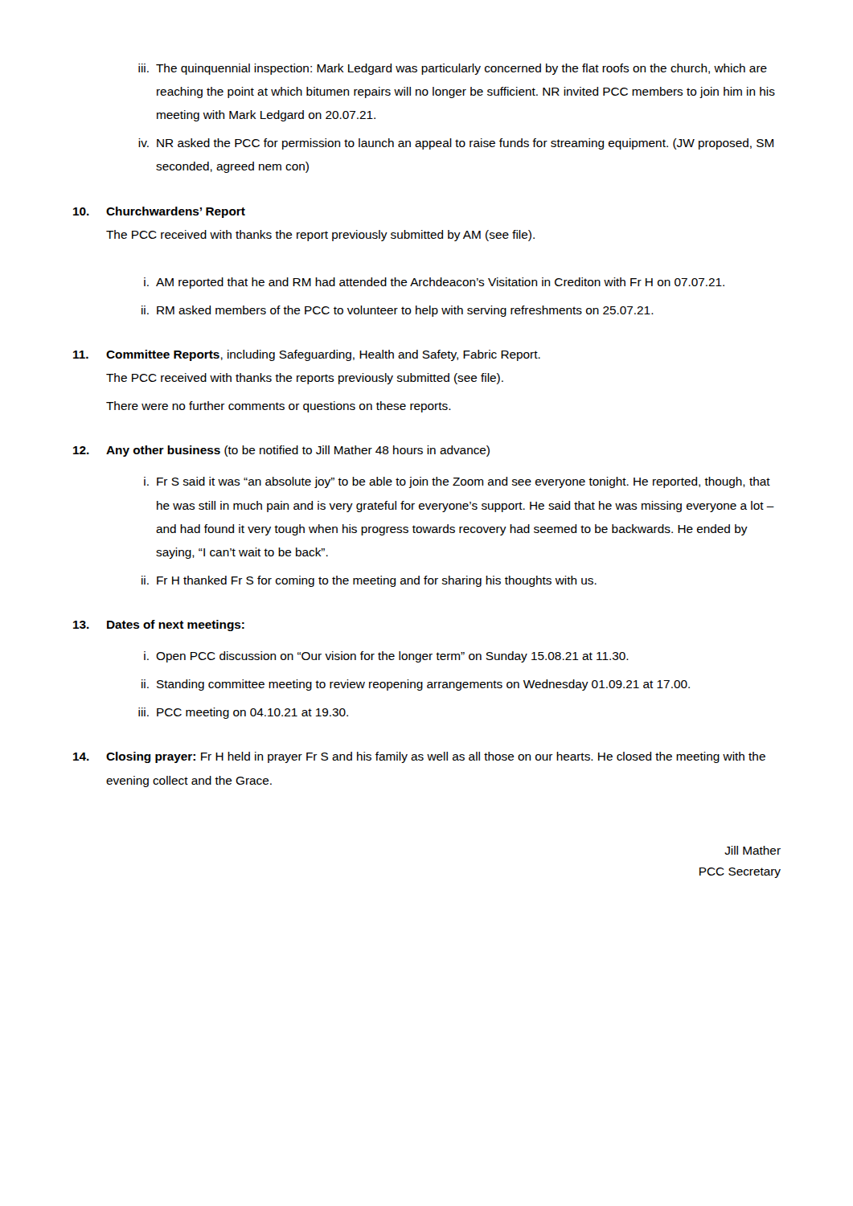The quinquennial inspection: Mark Ledgard was particularly concerned by the flat roofs on the church, which are reaching the point at which bitumen repairs will no longer be sufficient. NR invited PCC members to join him in his meeting with Mark Ledgard on 20.07.21.
NR asked the PCC for permission to launch an appeal to raise funds for streaming equipment. (JW proposed, SM seconded, agreed nem con)
Churchwardens’ Report
The PCC received with thanks the report previously submitted by AM (see file).
AM reported that he and RM had attended the Archdeacon’s Visitation in Crediton with Fr H on 07.07.21.
RM asked members of the PCC to volunteer to help with serving refreshments on 25.07.21.
Committee Reports, including Safeguarding, Health and Safety, Fabric Report.
The PCC received with thanks the reports previously submitted (see file).
There were no further comments or questions on these reports.
Any other business (to be notified to Jill Mather 48 hours in advance)
Fr S said it was “an absolute joy” to be able to join the Zoom and see everyone tonight. He reported, though, that he was still in much pain and is very grateful for everyone’s support. He said that he was missing everyone a lot – and had found it very tough when his progress towards recovery had seemed to be backwards. He ended by saying, “I can’t wait to be back”.
Fr H thanked Fr S for coming to the meeting and for sharing his thoughts with us.
Dates of next meetings:
Open PCC discussion on “Our vision for the longer term” on Sunday 15.08.21 at 11.30.
Standing committee meeting to review reopening arrangements on Wednesday 01.09.21 at 17.00.
PCC meeting on 04.10.21 at 19.30.
Closing prayer: Fr H held in prayer Fr S and his family as well as all those on our hearts. He closed the meeting with the evening collect and the Grace.
Jill Mather
PCC Secretary